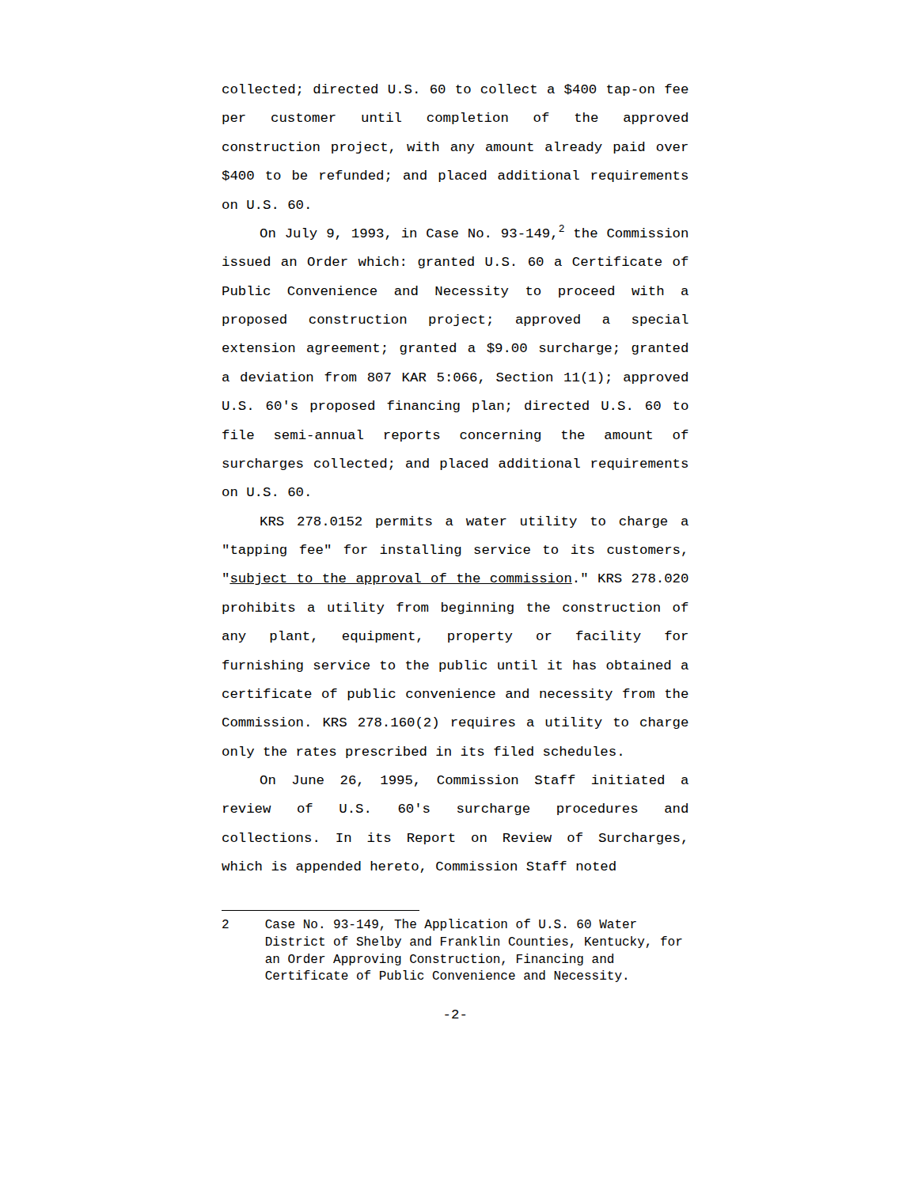collected; directed U.S. 60 to collect a $400 tap-on fee per customer until completion of the approved construction project, with any amount already paid over $400 to be refunded; and placed additional requirements on U.S. 60.
On July 9, 1993, in Case No. 93-149,2 the Commission issued an Order which: granted U.S. 60 a Certificate of Public Convenience and Necessity to proceed with a proposed construction project; approved a special extension agreement; granted a $9.00 surcharge; granted a deviation from 807 KAR 5:066, Section 11(1); approved U.S. 60's proposed financing plan; directed U.S. 60 to file semi-annual reports concerning the amount of surcharges collected; and placed additional requirements on U.S. 60.
KRS 278.0152 permits a water utility to charge a "tapping fee" for installing service to its customers, "subject to the approval of the commission." KRS 278.020 prohibits a utility from beginning the construction of any plant, equipment, property or facility for furnishing service to the public until it has obtained a certificate of public convenience and necessity from the Commission. KRS 278.160(2) requires a utility to charge only the rates prescribed in its filed schedules.
On June 26, 1995, Commission Staff initiated a review of U.S. 60's surcharge procedures and collections. In its Report on Review of Surcharges, which is appended hereto, Commission Staff noted
2
Case No. 93-149, The Application of U.S. 60 Water District of Shelby and Franklin Counties, Kentucky, for an Order Approving Construction, Financing and Certificate of Public Convenience and Necessity.
-2-